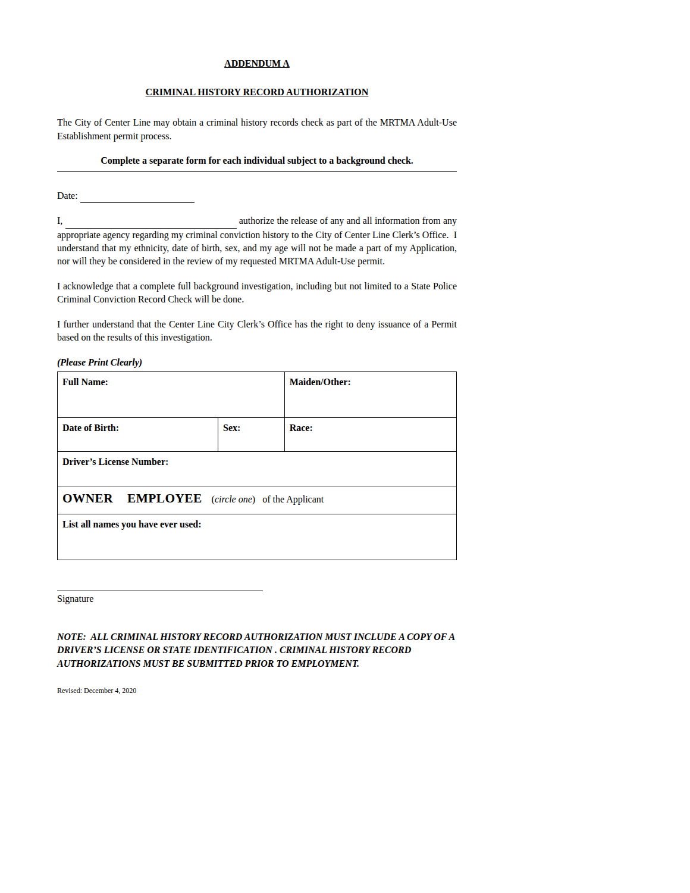ADDENDUM A
CRIMINAL HISTORY RECORD AUTHORIZATION
The City of Center Line may obtain a criminal history records check as part of the MRTMA Adult-Use Establishment permit process.
Complete a separate form for each individual subject to a background check.
Date:
I, authorize the release of any and all information from any appropriate agency regarding my criminal conviction history to the City of Center Line Clerk’s Office. I understand that my ethnicity, date of birth, sex, and my age will not be made a part of my Application, nor will they be considered in the review of my requested MRTMA Adult-Use permit.
I acknowledge that a complete full background investigation, including but not limited to a State Police Criminal Conviction Record Check will be done.
I further understand that the Center Line City Clerk’s Office has the right to deny issuance of a Permit based on the results of this investigation.
(Please Print Clearly)
| Full Name: | Maiden/Other: |
| Date of Birth: | Sex: | Race: |
| Driver’s License Number: |
| OWNER EMPLOYEE ( circle one ) of the Applicant |
| List all names you have ever used: |
Signature
NOTE: ALL CRIMINAL HISTORY RECORD AUTHORIZATION MUST INCLUDE A COPY OF A DRIVER’S LICENSE OR STATE IDENTIFICATION . CRIMINAL HISTORY RECORD AUTHORIZATIONS MUST BE SUBMITTED PRIOR TO EMPLOYMENT.
Revised: December 4, 2020